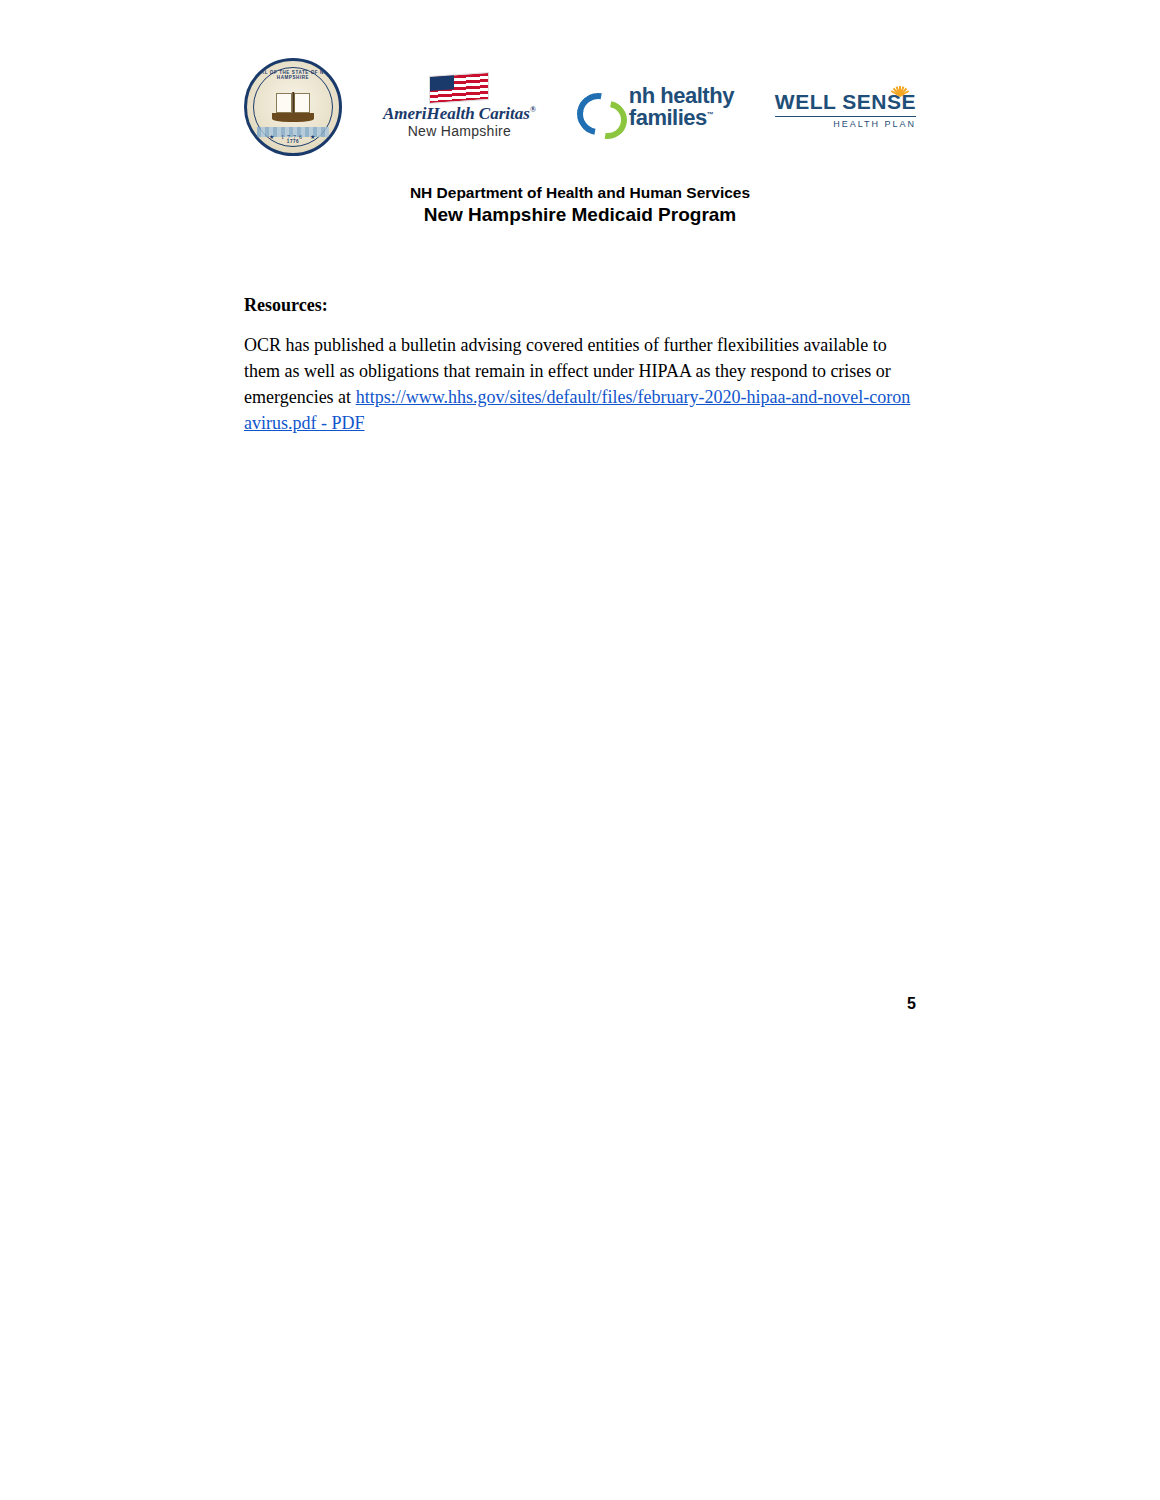SEAL OF THE STATE OF NEW HAMPSHIRE
★ 1776 ★
1776
AmeriHealth Caritas®
New Hampshire
nh healthy
families™
WELL SENSE
HEALTH PLAN
NH Department of Health and Human Services
New Hampshire Medicaid Program
Resources:
OCR has published a bulletin advising covered entities of further flexibilities available to them as well as obligations that remain in effect under HIPAA as they respond to crises or emergencies at https://www.hhs.gov/sites/default/files/february-2020-hipaa-and-novel-coronavirus.pdf - PDF
5